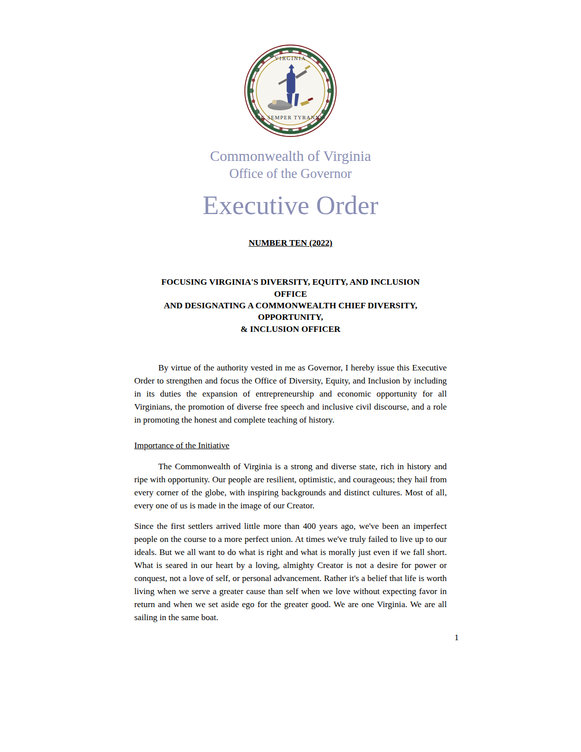SIC SEMPER TYRANNIS VIRGINIA
Commonwealth of Virginia
Office of the Governor
Executive Order
NUMBER TEN (2022)
FOCUSING VIRGINIA'S DIVERSITY, EQUITY, AND INCLUSION OFFICE
AND DESIGNATING A COMMONWEALTH CHIEF DIVERSITY,
OPPORTUNITY,
& INCLUSION OFFICER
By virtue of the authority vested in me as Governor, I hereby issue this Executive Order to strengthen and focus the Office of Diversity, Equity, and Inclusion by including in its duties the expansion of entrepreneurship and economic opportunity for all Virginians, the promotion of diverse free speech and inclusive civil discourse, and a role in promoting the honest and complete teaching of history.
Importance of the Initiative
The Commonwealth of Virginia is a strong and diverse state, rich in history and ripe with opportunity. Our people are resilient, optimistic, and courageous; they hail from every corner of the globe, with inspiring backgrounds and distinct cultures. Most of all, every one of us is made in the image of our Creator.
Since the first settlers arrived little more than 400 years ago, we've been an imperfect people on the course to a more perfect union. At times we've truly failed to live up to our ideals. But we all want to do what is right and what is morally just even if we fall short. What is seared in our heart by a loving, almighty Creator is not a desire for power or conquest, not a love of self, or personal advancement. Rather it's a belief that life is worth living when we serve a greater cause than self when we love without expecting favor in return and when we set aside ego for the greater good. We are one Virginia. We are all sailing in the same boat.
1